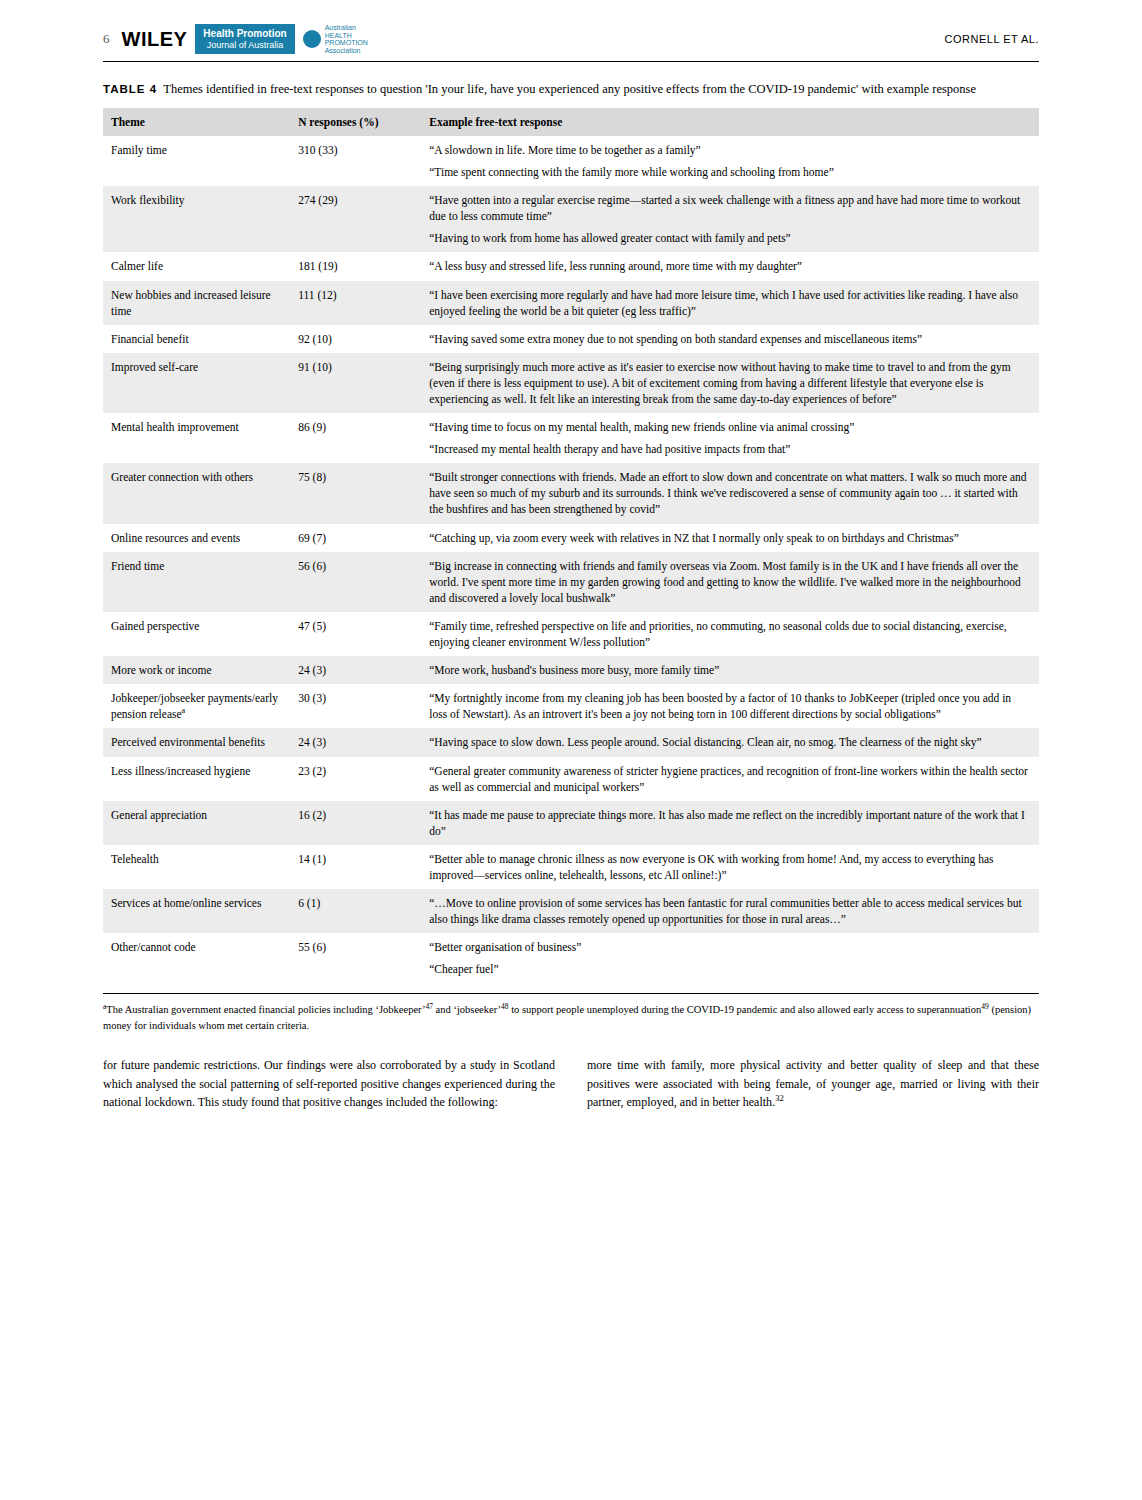6 WILEY Health Promotion
Journal of Australia Australian
HEALTH
PROMOTION
Association
CORNELL ET AL.
TABLE 4 Themes identified in free-text responses to question 'In your life, have you experienced any positive effects from the COVID-19 pandemic' with example response
| Theme | N responses (%) | Example free-text response |
| --- | --- | --- |
| Family time | 310 (33) | “A slowdown in life. More time to be together as a family” “Time spent connecting with the family more while working and schooling from home” |
| Work flexibility | 274 (29) | “Have gotten into a regular exercise regime—started a six week challenge with a fitness app and have had more time to workout due to less commute time” “Having to work from home has allowed greater contact with family and pets” |
| Calmer life | 181 (19) | “A less busy and stressed life, less running around, more time with my daughter” |
| New hobbies and increased leisure time | 111 (12) | “I have been exercising more regularly and have had more leisure time, which I have used for activities like reading. I have also enjoyed feeling the world be a bit quieter (eg less traffic)” |
| Financial benefit | 92 (10) | “Having saved some extra money due to not spending on both standard expenses and miscellaneous items” |
| Improved self-care | 91 (10) | “Being surprisingly much more active as it's easier to exercise now without having to make time to travel to and from the gym (even if there is less equipment to use). A bit of excitement coming from having a different lifestyle that everyone else is experiencing as well. It felt like an interesting break from the same day-to-day experiences of before” |
| Mental health improvement | 86 (9) | “Having time to focus on my mental health, making new friends online via animal crossing” “Increased my mental health therapy and have had positive impacts from that” |
| Greater connection with others | 75 (8) | “Built stronger connections with friends. Made an effort to slow down and concentrate on what matters. I walk so much more and have seen so much of my suburb and its surrounds. I think we've rediscovered a sense of community again too … it started with the bushfires and has been strengthened by covid” |
| Online resources and events | 69 (7) | “Catching up, via zoom every week with relatives in NZ that I normally only speak to on birthdays and Christmas” |
| Friend time | 56 (6) | “Big increase in connecting with friends and family overseas via Zoom. Most family is in the UK and I have friends all over the world. I've spent more time in my garden growing food and getting to know the wildlife. I've walked more in the neighbourhood and discovered a lovely local bushwalk” |
| Gained perspective | 47 (5) | “Family time, refreshed perspective on life and priorities, no commuting, no seasonal colds due to social distancing, exercise, enjoying cleaner environment W/less pollution” |
| More work or income | 24 (3) | “More work, husband's business more busy, more family time” |
| Jobkeeper/jobseeker payments/early pension release a | 30 (3) | “My fortnightly income from my cleaning job has been boosted by a factor of 10 thanks to JobKeeper (tripled once you add in loss of Newstart). As an introvert it's been a joy not being torn in 100 different directions by social obligations” |
| Perceived environmental benefits | 24 (3) | “Having space to slow down. Less people around. Social distancing. Clean air, no smog. The clearness of the night sky” |
| Less illness/increased hygiene | 23 (2) | “General greater community awareness of stricter hygiene practices, and recognition of front-line workers within the health sector as well as commercial and municipal workers” |
| General appreciation | 16 (2) | “It has made me pause to appreciate things more. It has also made me reflect on the incredibly important nature of the work that I do” |
| Telehealth | 14 (1) | “Better able to manage chronic illness as now everyone is OK with working from home! And, my access to everything has improved—services online, telehealth, lessons, etc All online!:)” |
| Services at home/online services | 6 (1) | “…Move to online provision of some services has been fantastic for rural communities better able to access medical services but also things like drama classes remotely opened up opportunities for those in rural areas…” |
| Other/cannot code | 55 (6) | “Better organisation of business” “Cheaper fuel” |
aThe Australian government enacted financial policies including ‘Jobkeeper’47 and ‘jobseeker’48 to support people unemployed during the COVID-19 pandemic and also allowed early access to superannuation49 (pension) money for individuals whom met certain criteria.
for future pandemic restrictions. Our findings were also corroborated by a study in Scotland which analysed the social patterning of self-reported positive changes experienced during the national lockdown. This study found that positive changes included the following:
more time with family, more physical activity and better quality of sleep and that these positives were associated with being female, of younger age, married or living with their partner, employed, and in better health.32